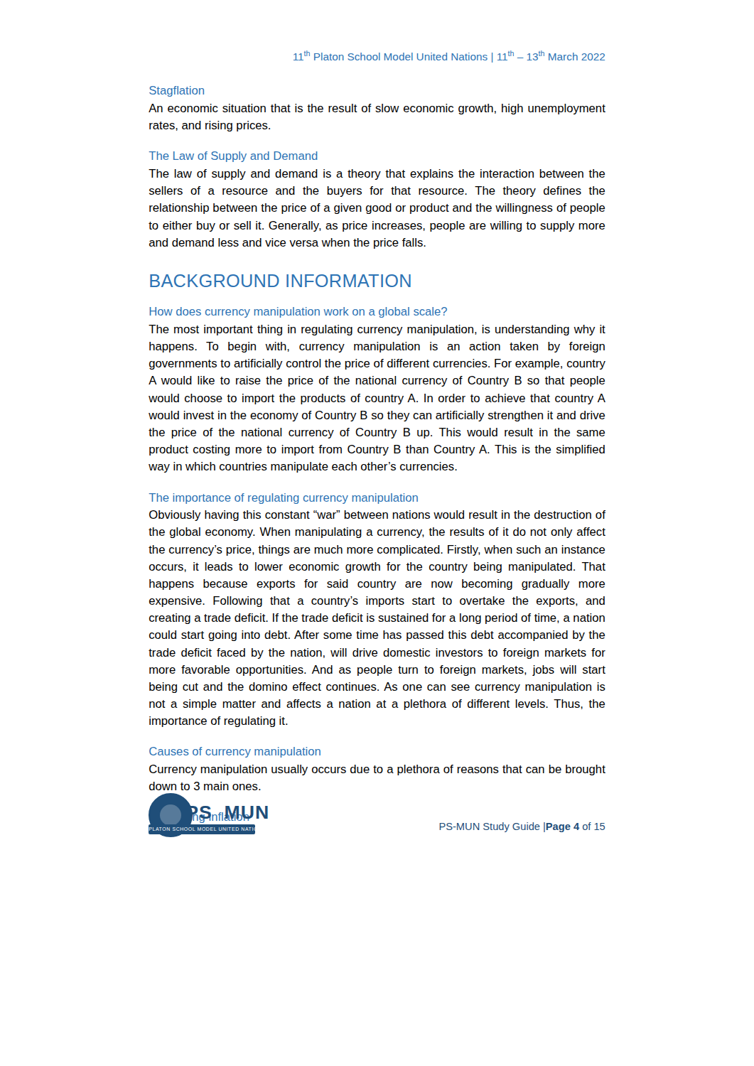11th Platon School Model United Nations | 11th – 13th March 2022
Stagflation
An economic situation that is the result of slow economic growth, high unemployment rates, and rising prices.
The Law of Supply and Demand
The law of supply and demand is a theory that explains the interaction between the sellers of a resource and the buyers for that resource. The theory defines the relationship between the price of a given good or product and the willingness of people to either buy or sell it. Generally, as price increases, people are willing to supply more and demand less and vice versa when the price falls.
BACKGROUND INFORMATION
How does currency manipulation work on a global scale?
The most important thing in regulating currency manipulation, is understanding why it happens. To begin with, currency manipulation is an action taken by foreign governments to artificially control the price of different currencies. For example, country A would like to raise the price of the national currency of Country B so that people would choose to import the products of country A. In order to achieve that country A would invest in the economy of Country B so they can artificially strengthen it and drive the price of the national currency of Country B up. This would result in the same product costing more to import from Country B than Country A. This is the simplified way in which countries manipulate each other’s currencies.
The importance of regulating currency manipulation
Obviously having this constant “war” between nations would result in the destruction of the global economy. When manipulating a currency, the results of it do not only affect the currency’s price, things are much more complicated. Firstly, when such an instance occurs, it leads to lower economic growth for the country being manipulated. That happens because exports for said country are now becoming gradually more expensive. Following that a country’s imports start to overtake the exports, and creating a trade deficit. If the trade deficit is sustained for a long period of time, a nation could start going into debt. After some time has passed this debt accompanied by the trade deficit faced by the nation, will drive domestic investors to foreign markets for more favorable opportunities. And as people turn to foreign markets, jobs will start being cut and the domino effect continues. As one can see currency manipulation is not a simple matter and affects a nation at a plethora of different levels. Thus, the importance of regulating it.
Causes of currency manipulation
Currency manipulation usually occurs due to a plethora of reasons that can be brought down to 3 main ones.
Controlling inflation
PS MUN
PLATON SCHOOL MODEL UNITED NATIONS
PS-MUN Study Guide |Page 4 of 15